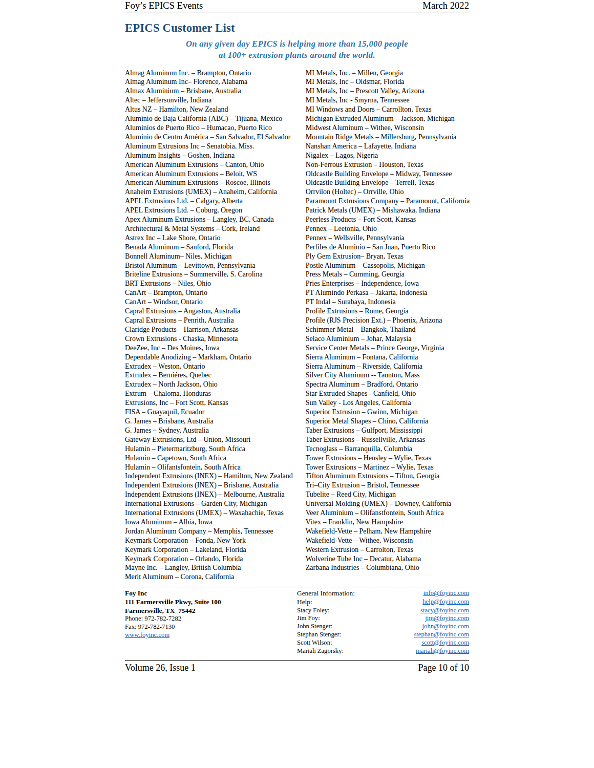Foy’s EPICS Events
March 2022
EPICS Customer List
On any given day EPICS is helping more than 15,000 people
at 100+ extrusion plants around the world.
Almag Aluminum Inc. – Brampton, Ontario
Almag Aluminum Inc– Florence, Alabama
Almax Aluminium – Brisbane, Australia
Altec – Jeffersonville, Indiana
Altus NZ – Hamilton, New Zealand
Aluminio de Baja California (ABC) – Tijuana, Mexico
Aluminios de Puerto Rico – Humacao, Puerto Rico
Aluminio de Centro América – San Salvador, El Salvador
Aluminum Extrusions Inc – Senatobia, Miss.
Aluminum Insights – Goshen, Indiana
American Aluminum Extrusions – Canton, Ohio
American Aluminum Extrusions – Beloit, WS
American Aluminum Extrusions – Roscoe, Illinois
Anaheim Extrusions (UMEX) – Anaheim, California
APEL Extrusions Ltd. – Calgary, Alberta
APEL Extrusions Ltd. – Coburg, Oregon
Apex Aluminum Extrusions – Langley, BC, Canada
Architectural & Metal Systems – Cork, Ireland
Astrex Inc – Lake Shore, Ontario
Benada Aluminum – Sanford, Florida
Bonnell Aluminum– Niles, Michigan
Bristol Aluminum – Levittown, Pennsylvania
Briteline Extrusions – Summerville, S. Carolina
BRT Extrusions – Niles, Ohio
CanArt – Brampton, Ontario
CanArt – Windsor, Ontario
Capral Extrusions – Angaston, Australia
Capral Extrusions – Penrith, Australia
Claridge Products – Harrison, Arkansas
Crown Extrusions - Chaska, Minnesota
DeeZee, Inc – Des Moines, Iowa
Dependable Anodizing – Markham, Ontario
Extrudex – Weston, Ontario
Extrudex – Berniéres, Quebec
Extrudex – North Jackson, Ohio
Extrum – Chaloma, Honduras
Extrusions, Inc – Fort Scott, Kansas
FISA – Guayaquil, Ecuador
G. James – Brisbane, Australia
G. James – Sydney, Australia
Gateway Extrusions, Ltd – Union, Missouri
Hulamin – Pietermaritzburg, South Africa
Hulamin – Capetown, South Africa
Hulamin – Olifantsfontein, South Africa
Independent Extrusions (INEX) – Hamilton, New Zealand
Independent Extrusions (INEX) – Brisbane, Australia
Independent Extrusions (INEX) – Melbourne, Australia
International Extrusions – Garden City, Michigan
International Extrusions (UMEX) – Waxahachie, Texas
Iowa Aluminum – Albia, Iowa
Jordan Aluminum Company – Memphis, Tennessee
Keymark Corporation – Fonda, New York
Keymark Corporation – Lakeland, Florida
Keymark Corporation – Orlando, Florida
Mayne Inc. – Langley, British Columbia
Merit Aluminum – Corona, California
MI Metals, Inc. – Millen, Georgia
MI Metals, Inc – Oldsmar, Florida
MI Metals, Inc – Prescott Valley, Arizona
MI Metals, Inc - Smyrna, Tennessee
MI Windows and Doors – Carrollton, Texas
Michigan Extruded Aluminum – Jackson, Michigan
Midwest Aluminum – Withee, Wisconsin
Mountain Ridge Metals – Millersburg, Pennsylvania
Nanshan America – Lafayette, Indiana
Nigalex – Lagos, Nigeria
Non-Ferrous Extrusion – Houston, Texas
Oldcastle Building Envelope – Midway, Tennessee
Oldcastle Building Envelope – Terrell, Texas
Orrvilon (Holtec) – Orrville, Ohio
Paramount Extrusions Company – Paramount, California
Patrick Metals (UMEX) – Mishawaka, Indiana
Peerless Products – Fort Scott, Kansas
Pennex – Leetonia, Ohio
Pennex – Wellsville, Pennsylvania
Perfiles de Aluminio – San Juan, Puerto Rico
Ply Gem Extrusion– Bryan, Texas
Postle Aluminum – Cassopolis, Michigan
Press Metals – Cumming, Georgia
Pries Enterprises – Independence, Iowa
PT Alumindo Perkasa – Jakarta, Indonesia
PT Indal – Surabaya, Indonesia
Profile Extrusions – Rome, Georgia
Profile (RJS Precision Ext.) – Phoenix, Arizona
Schimmer Metal – Bangkok, Thailand
Selaco Aluminium – Johar, Malaysia
Service Center Metals – Prince George, Virginia
Sierra Aluminum – Fontana, California
Sierra Aluminum – Riverside, California
Silver City Aluminum -- Taunton, Mass
Spectra Aluminum – Bradford, Ontario
Star Extruded Shapes - Canfield, Ohio
Sun Valley - Los Angeles, California
Superior Extrusion – Gwinn, Michigan
Superior Metal Shapes – Chino, California
Taber Extrusions – Gulfport, Mississippi
Taber Extrusions – Russellville, Arkansas
Tecnoglass – Barranquilla, Columbia
Tower Extrusions – Hensley – Wylie, Texas
Tower Extrusions – Martinez – Wylie, Texas
Tifton Aluminum Extrusions – Tifton, Georgia
Tri–City Extrusion – Bristol, Tennessee
Tubelite – Reed City, Michigan
Universal Molding (UMEX) – Downey, California
Veer Aluminium – Olifanstfontein, South Africa
Vitex – Franklin, New Hampshire
Wakefield-Vette – Pelham, New Hampshire
Wakefield-Vette – Withee, Wisconsin
Western Extrusion – Carrolton, Texas
Wolverine Tube Inc – Decatur, Alabama
Zarbana Industries – Columbiana, Ohio
Foy Inc
111 Farmersville Pkwy, Suite 100
Farmersville, TX 75442
Phone: 972-782-7282
Fax: 972-782-7130
www.foyinc.com
| General Information: | info@foyinc.com |
| Help: | help@foyinc.com |
| Stacy Foley: | stacy@foyinc.com |
| Jim Foy: | jim@foyinc.com |
| John Stenger: | john@foyinc.com |
| Stephan Stenger: | stephan@foyinc.com |
| Scott Wilson: | scott@foyinc.com |
| Mariah Zagorsky: | mariah@foyinc.com |
Volume 26, Issue 1
Page 10 of 10